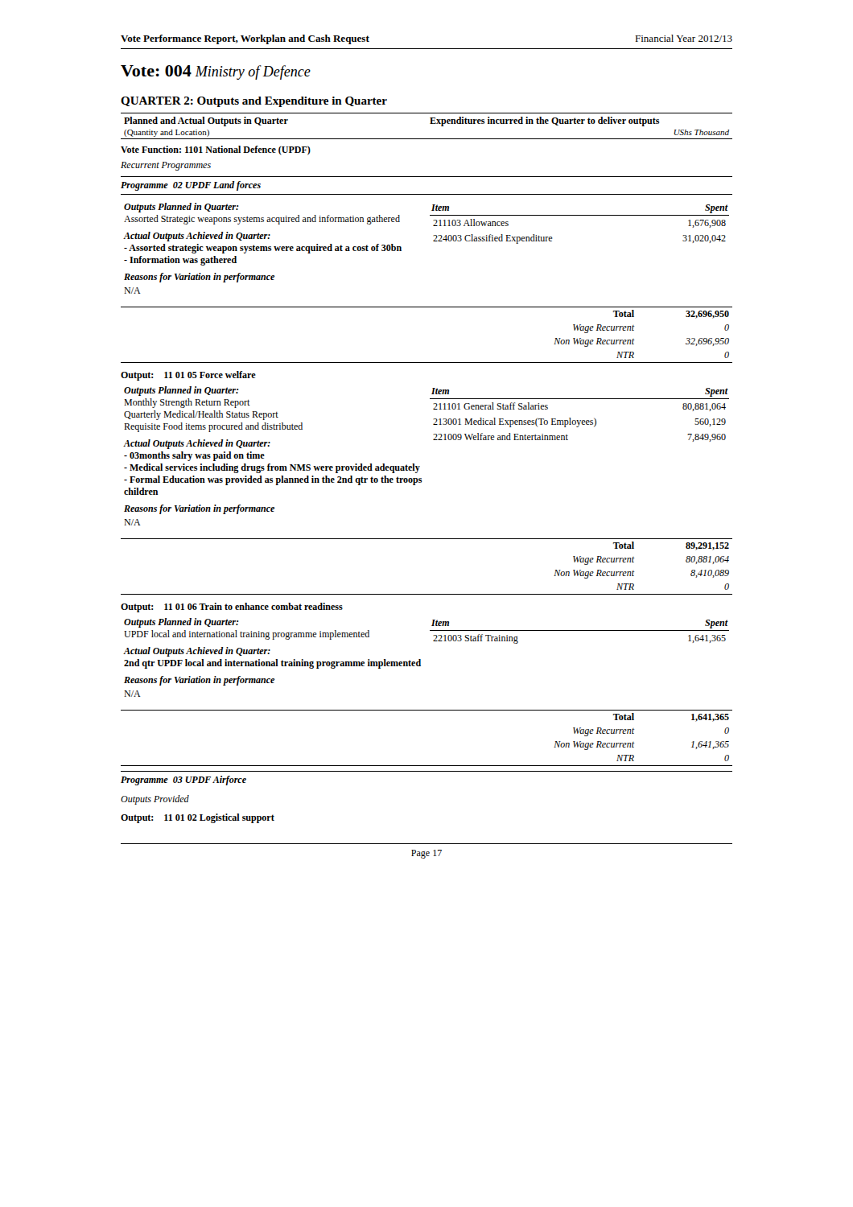Vote Performance Report, Workplan and Cash Request
Financial Year 2012/13
Vote: 004 Ministry of Defence
QUARTER 2: Outputs and Expenditure in Quarter
| Planned and Actual Outputs in Quarter (Quantity and Location) | Expenditures incurred in the Quarter to deliver outputs UShs Thousand |
Vote Function: 1101 National Defence (UPDF)
Recurrent Programmes
Programme 02 UPDF Land forces
| Outputs Planned in Quarter: Assorted Strategic weapons systems acquired and information gathered Actual Outputs Achieved in Quarter: - Assorted strategic weapon systems were acquired at a cost of 30bn - Information was gathered Reasons for Variation in performance N/A | / Item / Spent / / --- / --- / / 211103 Allowances / 1,676,908 / / 224003 Classified Expenditure / 31,020,042 / |
| | Total | 32,696,950 |
| | Wage Recurrent | 0 |
| | Non Wage Recurrent | 32,696,950 |
| | NTR | 0 |
Output: 11 01 05 Force welfare
| Outputs Planned in Quarter: Monthly Strength Return Report Quarterly Medical/Health Status Report Requisite Food items procured and distributed Actual Outputs Achieved in Quarter: - 03months salry was paid on time - Medical services including drugs from NMS were provided adequately - Formal Education was provided as planned in the 2nd qtr to the troops children Reasons for Variation in performance N/A | / Item / Spent / / --- / --- / / 211101 General Staff Salaries / 80,881,064 / / 213001 Medical Expenses(To Employees) / 560,129 / / 221009 Welfare and Entertainment / 7,849,960 / |
| | Total | 89,291,152 |
| | Wage Recurrent | 80,881,064 |
| | Non Wage Recurrent | 8,410,089 |
| | NTR | 0 |
Output: 11 01 06 Train to enhance combat readiness
| Outputs Planned in Quarter: UPDF local and international training programme implemented Actual Outputs Achieved in Quarter: 2nd qtr UPDF local and international training programme implemented Reasons for Variation in performance N/A | / Item / Spent / / --- / --- / / 221003 Staff Training / 1,641,365 / |
| | Total | 1,641,365 |
| | Wage Recurrent | 0 |
| | Non Wage Recurrent | 1,641,365 |
| | NTR | 0 |
Programme 03 UPDF Airforce
Outputs Provided
Output: 11 01 02 Logistical support
Page 17